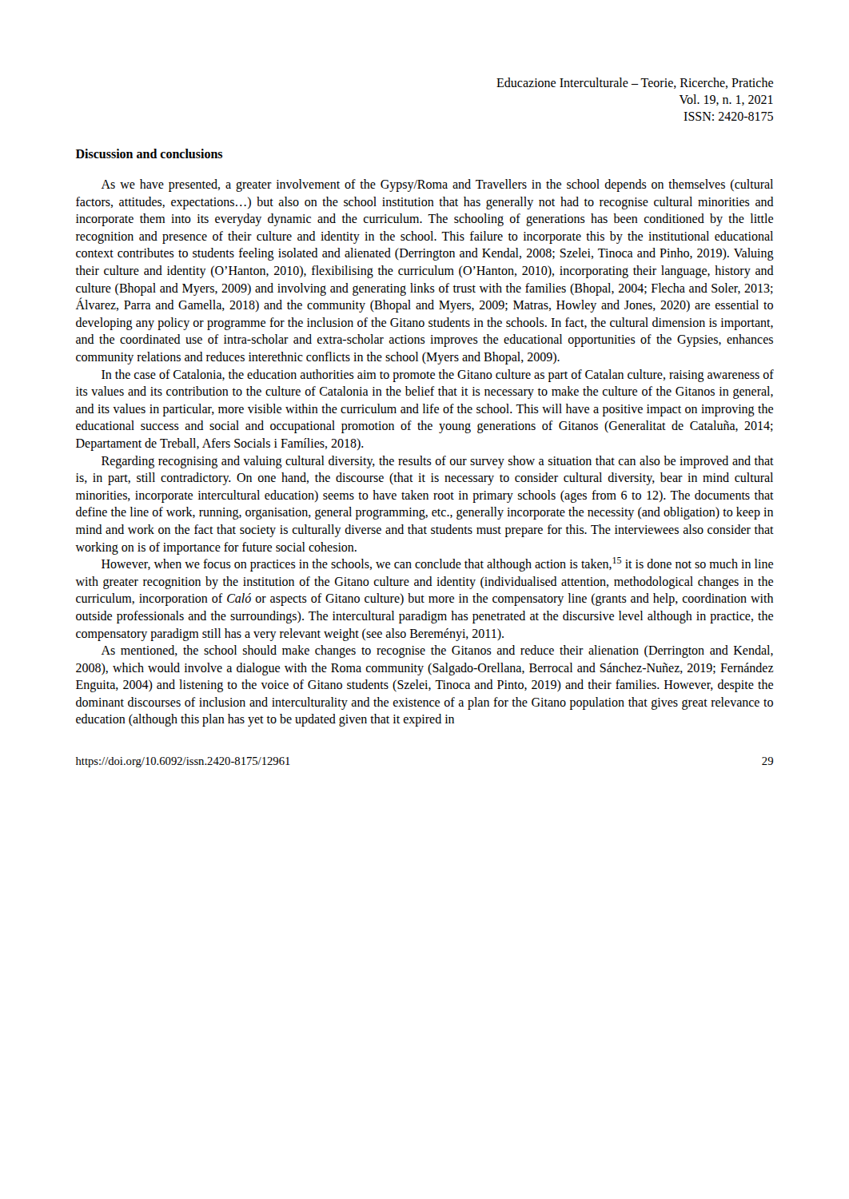Educazione Interculturale – Teorie, Ricerche, Pratiche
Vol. 19, n. 1, 2021
ISSN: 2420-8175
Discussion and conclusions
As we have presented, a greater involvement of the Gypsy/Roma and Travellers in the school depends on themselves (cultural factors, attitudes, expectations…) but also on the school institution that has generally not had to recognise cultural minorities and incorporate them into its everyday dynamic and the curriculum. The schooling of generations has been conditioned by the little recognition and presence of their culture and identity in the school. This failure to incorporate this by the institutional educational context contributes to students feeling isolated and alienated (Derrington and Kendal, 2008; Szelei, Tinoca and Pinho, 2019). Valuing their culture and identity (O’Hanton, 2010), flexibilising the curriculum (O’Hanton, 2010), incorporating their language, history and culture (Bhopal and Myers, 2009) and involving and generating links of trust with the families (Bhopal, 2004; Flecha and Soler, 2013; Álvarez, Parra and Gamella, 2018) and the community (Bhopal and Myers, 2009; Matras, Howley and Jones, 2020) are essential to developing any policy or programme for the inclusion of the Gitano students in the schools. In fact, the cultural dimension is important, and the coordinated use of intra-scholar and extra-scholar actions improves the educational opportunities of the Gypsies, enhances community relations and reduces interethnic conflicts in the school (Myers and Bhopal, 2009).
In the case of Catalonia, the education authorities aim to promote the Gitano culture as part of Catalan culture, raising awareness of its values and its contribution to the culture of Catalonia in the belief that it is necessary to make the culture of the Gitanos in general, and its values in particular, more visible within the curriculum and life of the school. This will have a positive impact on improving the educational success and social and occupational promotion of the young generations of Gitanos (Generalitat de Cataluña, 2014; Departament de Treball, Afers Socials i Famílies, 2018).
Regarding recognising and valuing cultural diversity, the results of our survey show a situation that can also be improved and that is, in part, still contradictory. On one hand, the discourse (that it is necessary to consider cultural diversity, bear in mind cultural minorities, incorporate intercultural education) seems to have taken root in primary schools (ages from 6 to 12). The documents that define the line of work, running, organisation, general programming, etc., generally incorporate the necessity (and obligation) to keep in mind and work on the fact that society is culturally diverse and that students must prepare for this. The interviewees also consider that working on is of importance for future social cohesion.
However, when we focus on practices in the schools, we can conclude that although action is taken,15 it is done not so much in line with greater recognition by the institution of the Gitano culture and identity (individualised attention, methodological changes in the curriculum, incorporation of Caló or aspects of Gitano culture) but more in the compensatory line (grants and help, coordination with outside professionals and the surroundings). The intercultural paradigm has penetrated at the discursive level although in practice, the compensatory paradigm still has a very relevant weight (see also Bereményi, 2011).
As mentioned, the school should make changes to recognise the Gitanos and reduce their alienation (Derrington and Kendal, 2008), which would involve a dialogue with the Roma community (Salgado-Orellana, Berrocal and Sánchez-Nuñez, 2019; Fernández Enguita, 2004) and listening to the voice of Gitano students (Szelei, Tinoca and Pinto, 2019) and their families. However, despite the dominant discourses of inclusion and interculturality and the existence of a plan for the Gitano population that gives great relevance to education (although this plan has yet to be updated given that it expired in
https://doi.org/10.6092/issn.2420-8175/12961 29